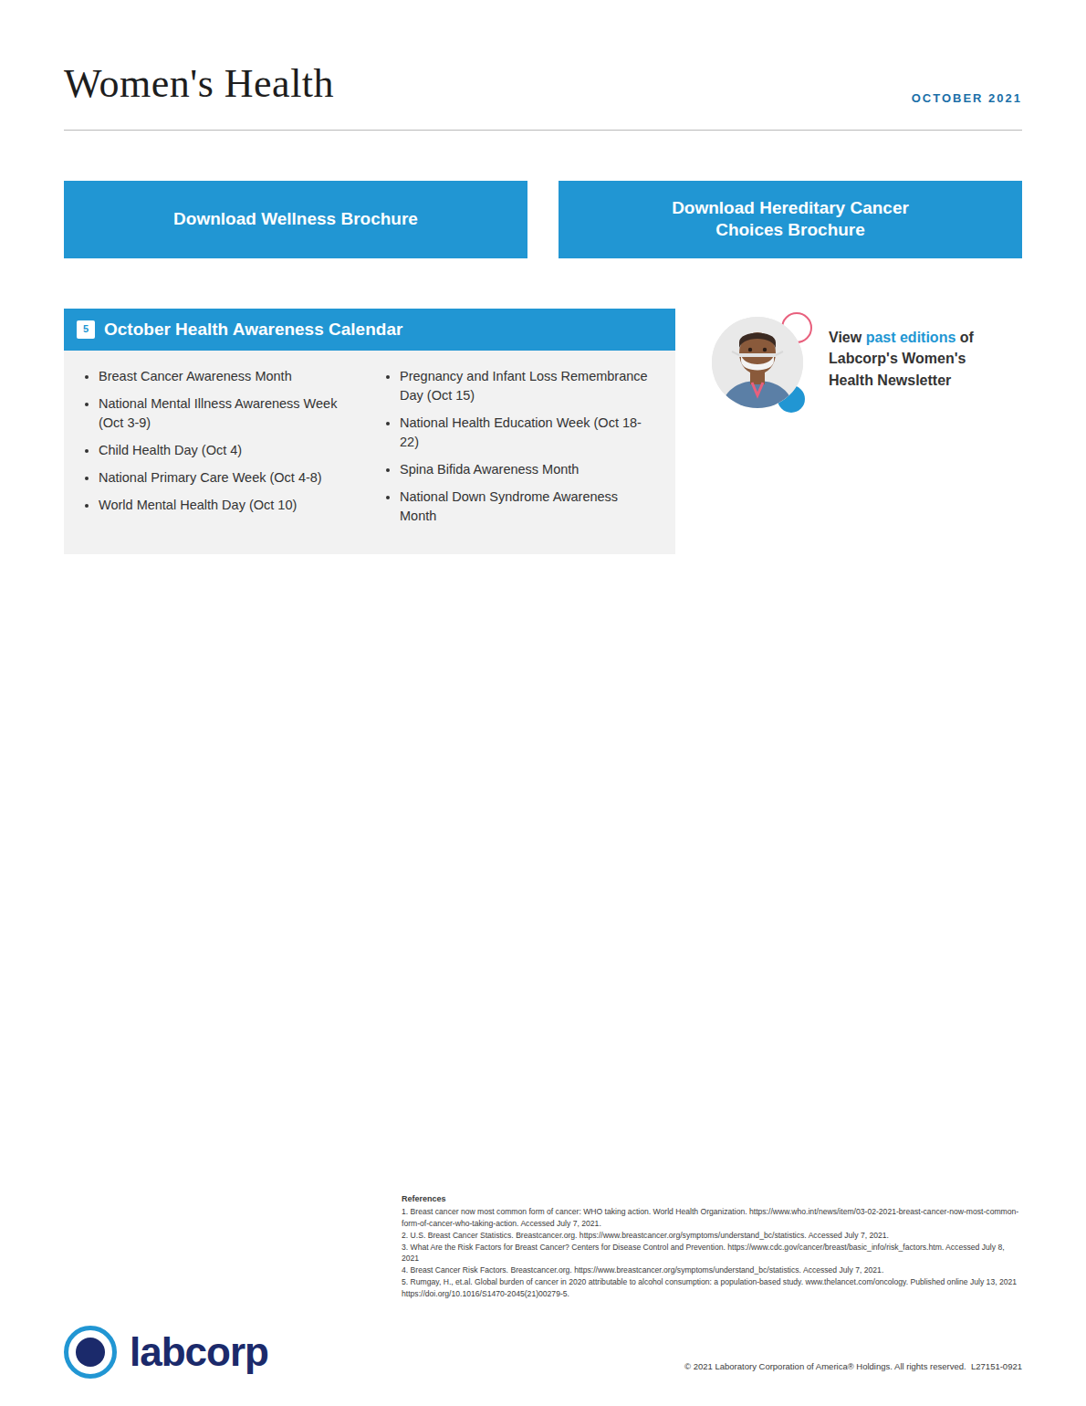Women's Health
OCTOBER 2021
Download Wellness Brochure Download Hereditary Cancer
Choices Brochure
5 October Health Awareness Calendar
Breast Cancer Awareness Month
National Mental Illness Awareness Week (Oct 3-9)
Child Health Day (Oct 4)
National Primary Care Week (Oct 4-8)
World Mental Health Day (Oct 10)
Pregnancy and Infant Loss Remembrance Day (Oct 15)
National Health Education Week (Oct 18-22)
Spina Bifida Awareness Month
National Down Syndrome Awareness Month
View past editions of Labcorp's Women's Health Newsletter
References
1. Breast cancer now most common form of cancer: WHO taking action. World Health Organization. https://www.who.int/news/item/03-02-2021-breast-cancer-now-most-common-form-of-cancer-who-taking-action. Accessed July 7, 2021.
2. U.S. Breast Cancer Statistics. Breastcancer.org. https://www.breastcancer.org/symptoms/understand_bc/statistics. Accessed July 7, 2021.
3. What Are the Risk Factors for Breast Cancer? Centers for Disease Control and Prevention. https://www.cdc.gov/cancer/breast/basic_info/risk_factors.htm. Accessed July 8, 2021
4. Breast Cancer Risk Factors. Breastcancer.org. https://www.breastcancer.org/symptoms/understand_bc/statistics. Accessed July 7, 2021.
5. Rumgay, H., et.al. Global burden of cancer in 2020 attributable to alcohol consumption: a population-based study. www.thelancet.com/oncology. Published online July 13, 2021 https://doi.org/10.1016/S1470-2045(21)00279-5.
labcorp
© 2021 Laboratory Corporation of America® Holdings. All rights reserved. L27151-0921